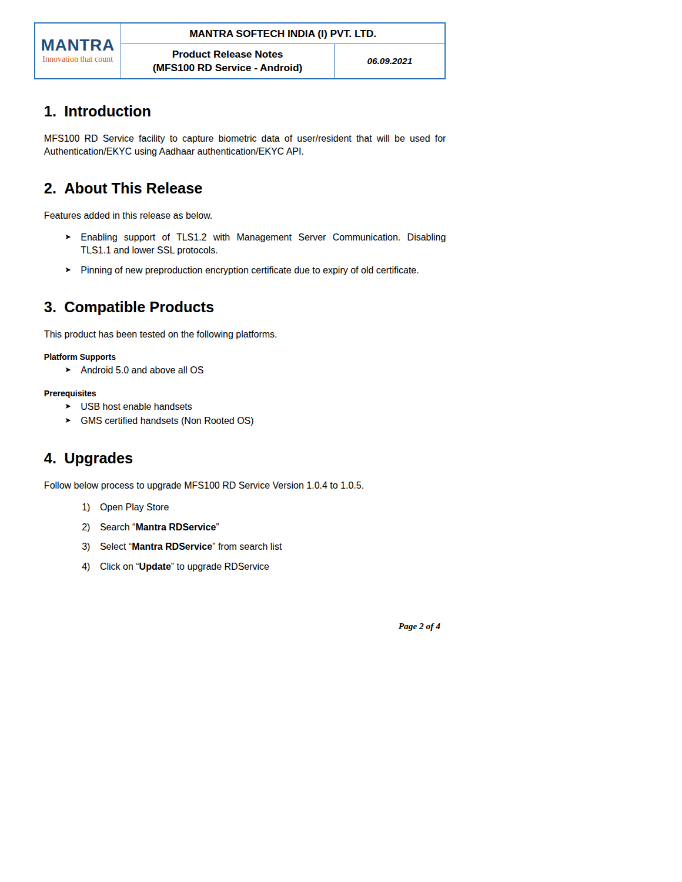| MANTRA Innovation that count | MANTRA SOFTECH INDIA (I) PVT. LTD. |
| Product Release Notes (MFS100 RD Service - Android) | 06.09.2021 |
1. Introduction
MFS100 RD Service facility to capture biometric data of user/resident that will be used for Authentication/EKYC using Aadhaar authentication/EKYC API.
2. About This Release
Features added in this release as below.
Enabling support of TLS1.2 with Management Server Communication. Disabling TLS1.1 and lower SSL protocols.
Pinning of new preproduction encryption certificate due to expiry of old certificate.
3. Compatible Products
This product has been tested on the following platforms.
Platform Supports
Android 5.0 and above all OS
Prerequisites
USB host enable handsets
GMS certified handsets (Non Rooted OS)
4. Upgrades
Follow below process to upgrade MFS100 RD Service Version 1.0.4 to 1.0.5.
Open Play Store
Search “Mantra RDService”
Select “Mantra RDService” from search list
Click on “Update” to upgrade RDService
Page 2 of 4